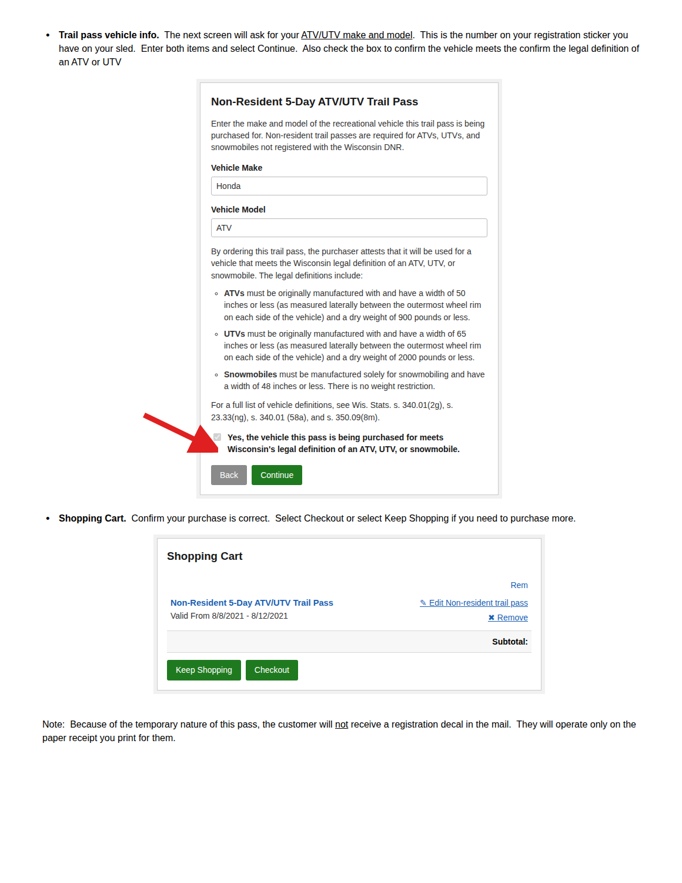Trail pass vehicle info. The next screen will ask for your ATV/UTV make and model. This is the number on your registration sticker you have on your sled. Enter both items and select Continue. Also check the box to confirm the vehicle meets the confirm the legal definition of an ATV or UTV
Non-Resident 5-Day ATV/UTV Trail Pass
Enter the make and model of the recreational vehicle this trail pass is being purchased for. Non-resident trail passes are required for ATVs, UTVs, and snowmobiles not registered with the Wisconsin DNR.
Vehicle Make Vehicle Model
By ordering this trail pass, the purchaser attests that it will be used for a vehicle that meets the Wisconsin legal definition of an ATV, UTV, or snowmobile. The legal definitions include:
ATVs must be originally manufactured with and have a width of 50 inches or less (as measured laterally between the outermost wheel rim on each side of the vehicle) and a dry weight of 900 pounds or less.
UTVs must be originally manufactured with and have a width of 65 inches or less (as measured laterally between the outermost wheel rim on each side of the vehicle) and a dry weight of 2000 pounds or less.
Snowmobiles must be manufactured solely for snowmobiling and have a width of 48 inches or less. There is no weight restriction.
For a full list of vehicle definitions, see Wis. Stats. s. 340.01(2g), s. 23.33(ng), s. 340.01 (58a), and s. 350.09(8m).
Yes, the vehicle this pass is being purchased for meets Wisconsin's legal definition of an ATV, UTV, or snowmobile.
Back Continue
Shopping Cart. Confirm your purchase is correct. Select Checkout or select Keep Shopping if you need to purchase more.
Shopping Cart
| Rem |
| Non-Resident 5-Day ATV/UTV Trail Pass Valid From 8/8/2021 - 8/12/2021 | Edit Non-resident trail pass Remove |
| Subtotal: |
Keep Shopping Checkout
Note: Because of the temporary nature of this pass, the customer will not receive a registration decal in the mail. They will operate only on the paper receipt you print for them.